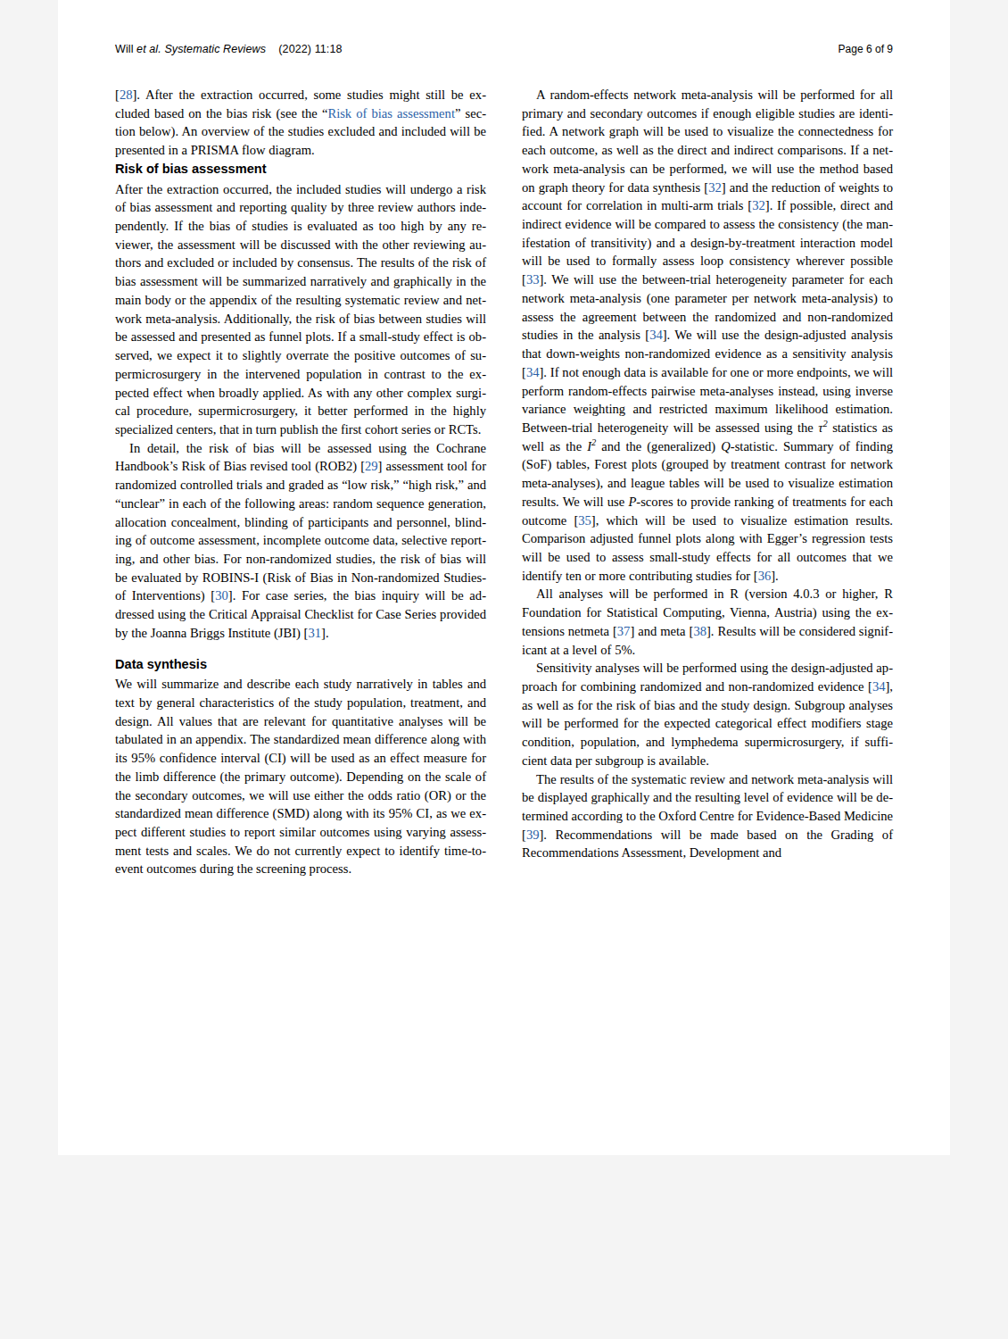Will et al. Systematic Reviews (2022) 11:18
Page 6 of 9
[28]. After the extraction occurred, some studies might still be excluded based on the bias risk (see the “Risk of bias assessment” section below). An overview of the studies excluded and included will be presented in a PRISMA flow diagram.
Risk of bias assessment
After the extraction occurred, the included studies will undergo a risk of bias assessment and reporting quality by three review authors independently. If the bias of studies is evaluated as too high by any reviewer, the assessment will be discussed with the other reviewing authors and excluded or included by consensus. The results of the risk of bias assessment will be summarized narratively and graphically in the main body or the appendix of the resulting systematic review and network meta-analysis. Additionally, the risk of bias between studies will be assessed and presented as funnel plots. If a small-study effect is observed, we expect it to slightly overrate the positive outcomes of supermicrosurgery in the intervened population in contrast to the expected effect when broadly applied. As with any other complex surgical procedure, supermicrosurgery, it better performed in the highly specialized centers, that in turn publish the first cohort series or RCTs.
In detail, the risk of bias will be assessed using the Cochrane Handbook’s Risk of Bias revised tool (ROB2) [29] assessment tool for randomized controlled trials and graded as “low risk,” “high risk,” and “unclear” in each of the following areas: random sequence generation, allocation concealment, blinding of participants and personnel, blinding of outcome assessment, incomplete outcome data, selective reporting, and other bias. For non-randomized studies, the risk of bias will be evaluated by ROBINS-I (Risk of Bias in Non-randomized Studies-of Interventions) [30]. For case series, the bias inquiry will be addressed using the Critical Appraisal Checklist for Case Series provided by the Joanna Briggs Institute (JBI) [31].
Data synthesis
We will summarize and describe each study narratively in tables and text by general characteristics of the study population, treatment, and design. All values that are relevant for quantitative analyses will be tabulated in an appendix. The standardized mean difference along with its 95% confidence interval (CI) will be used as an effect measure for the limb difference (the primary outcome). Depending on the scale of the secondary outcomes, we will use either the odds ratio (OR) or the standardized mean difference (SMD) along with its 95% CI, as we expect different studies to report similar outcomes using varying assessment tests and scales. We do not currently expect to identify time-to-event outcomes during the screening process.
A random-effects network meta-analysis will be performed for all primary and secondary outcomes if enough eligible studies are identified. A network graph will be used to visualize the connectedness for each outcome, as well as the direct and indirect comparisons. If a network meta-analysis can be performed, we will use the method based on graph theory for data synthesis [32] and the reduction of weights to account for correlation in multi-arm trials [32]. If possible, direct and indirect evidence will be compared to assess the consistency (the manifestation of transitivity) and a design-by-treatment interaction model will be used to formally assess loop consistency wherever possible [33]. We will use the between-trial heterogeneity parameter for each network meta-analysis (one parameter per network meta-analysis) to assess the agreement between the randomized and non-randomized studies in the analysis [34]. We will use the design-adjusted analysis that down-weights non-randomized evidence as a sensitivity analysis [34]. If not enough data is available for one or more endpoints, we will perform random-effects pairwise meta-analyses instead, using inverse variance weighting and restricted maximum likelihood estimation. Between-trial heterogeneity will be assessed using the τ2 statistics as well as the I2 and the (generalized) Q-statistic. Summary of finding (SoF) tables, Forest plots (grouped by treatment contrast for network meta-analyses), and league tables will be used to visualize estimation results. We will use P-scores to provide ranking of treatments for each outcome [35], which will be used to visualize estimation results. Comparison adjusted funnel plots along with Egger’s regression tests will be used to assess small-study effects for all outcomes that we identify ten or more contributing studies for [36].
All analyses will be performed in R (version 4.0.3 or higher, R Foundation for Statistical Computing, Vienna, Austria) using the extensions netmeta [37] and meta [38]. Results will be considered significant at a level of 5%.
Sensitivity analyses will be performed using the design-adjusted approach for combining randomized and non-randomized evidence [34], as well as for the risk of bias and the study design. Subgroup analyses will be performed for the expected categorical effect modifiers stage condition, population, and lymphedema supermicrosurgery, if sufficient data per subgroup is available.
The results of the systematic review and network meta-analysis will be displayed graphically and the resulting level of evidence will be determined according to the Oxford Centre for Evidence-Based Medicine [39]. Recommendations will be made based on the Grading of Recommendations Assessment, Development and